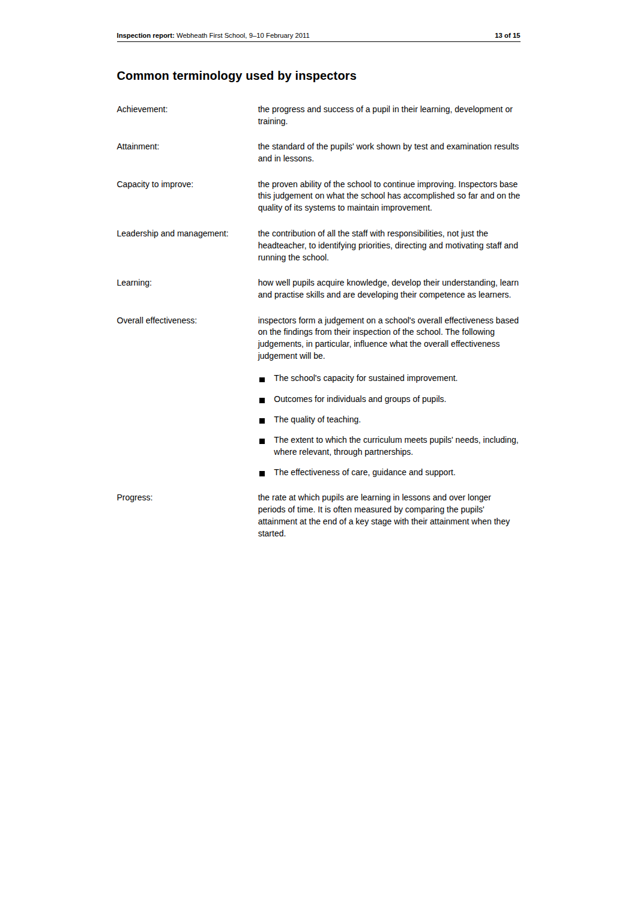Inspection report: Webheath First School, 9–10 February 2011
13 of 15
Common terminology used by inspectors
| Achievement: | the progress and success of a pupil in their learning, development or training. |
| Attainment: | the standard of the pupils' work shown by test and examination results and in lessons. |
| Capacity to improve: | the proven ability of the school to continue improving. Inspectors base this judgement on what the school has accomplished so far and on the quality of its systems to maintain improvement. |
| Leadership and management: | the contribution of all the staff with responsibilities, not just the headteacher, to identifying priorities, directing and motivating staff and running the school. |
| Learning: | how well pupils acquire knowledge, develop their understanding, learn and practise skills and are developing their competence as learners. |
| Overall effectiveness: | inspectors form a judgement on a school's overall effectiveness based on the findings from their inspection of the school. The following judgements, in particular, influence what the overall effectiveness judgement will be. The school's capacity for sustained improvement. Outcomes for individuals and groups of pupils. The quality of teaching. The extent to which the curriculum meets pupils' needs, including, where relevant, through partnerships. The effectiveness of care, guidance and support. |
| Progress: | the rate at which pupils are learning in lessons and over longer periods of time. It is often measured by comparing the pupils' attainment at the end of a key stage with their attainment when they started. |